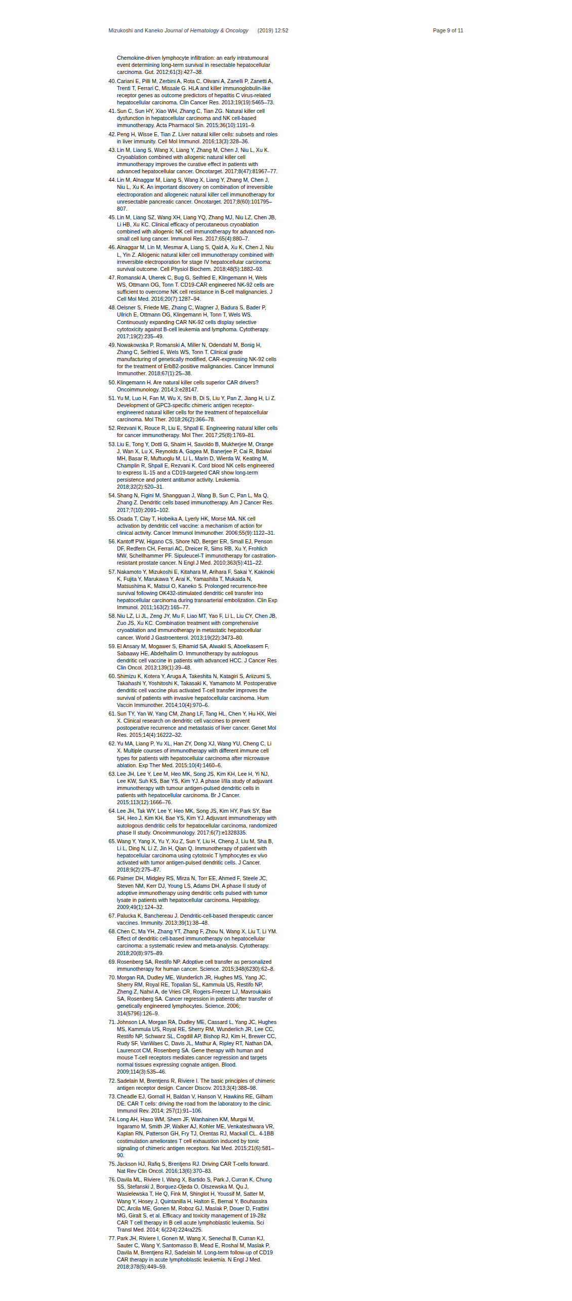Mizukoshi and Kaneko Journal of Hematology & Oncology (2019) 12:52
Page 9 of 11
39 Chemokine-driven lymphocyte infiltration: an early intratumoural event determining long-term survival in resectable hepatocellular carcinoma. Gut. 2012;61(3):427–38.
40 Cariani E, Pilli M, Zerbini A, Rota C, Olivani A, Zanelli P, Zanetti A, Trenti T, Ferrari C, Missale G. HLA and killer immunoglobulin-like receptor genes as outcome predictors of hepatitis C virus-related hepatocellular carcinoma. Clin Cancer Res. 2013;19(19):5465–73.
41 Sun C, Sun HY, Xiao WH, Zhang C, Tian ZG. Natural killer cell dysfunction in hepatocellular carcinoma and NK cell-based immunotherapy. Acta Pharmacol Sin. 2015;36(10):1191–9.
42 Peng H, Wisse E, Tian Z. Liver natural killer cells: subsets and roles in liver immunity. Cell Mol Immunol. 2016;13(3):328–36.
43 Lin M, Liang S, Wang X, Liang Y, Zhang M, Chen J, Niu L, Xu K. Cryoablation combined with allogenic natural killer cell immunotherapy improves the curative effect in patients with advanced hepatocellular cancer. Oncotarget. 2017;8(47):81967–77.
44 Lin M, Alnaggar M, Liang S, Wang X, Liang Y, Zhang M, Chen J, Niu L, Xu K. An important discovery on combination of irreversible electroporation and allogeneic natural killer cell immunotherapy for unresectable pancreatic cancer. Oncotarget. 2017;8(60):101795–807.
45 Lin M, Liang SZ, Wang XH, Liang YQ, Zhang MJ, Niu LZ, Chen JB, Li HB, Xu KC. Clinical efficacy of percutaneous cryoablation combined with allogenic NK cell immunotherapy for advanced non-small cell lung cancer. Immunol Res. 2017;65(4):880–7.
46 Alnaggar M, Lin M, Mesmar A, Liang S, Qaid A, Xu K, Chen J, Niu L, Yin Z. Allogenic natural killer cell immunotherapy combined with irreversible electroporation for stage IV hepatocellular carcinoma: survival outcome. Cell Physiol Biochem. 2018;48(5):1882–93.
47 Romanski A, Uherek C, Bug G, Seifried E, Klingemann H, Wels WS, Ottmann OG, Tonn T. CD19-CAR engineered NK-92 cells are sufficient to overcome NK cell resistance in B-cell malignancies. J Cell Mol Med. 2016;20(7):1287–94.
48 Oelsner S, Friede ME, Zhang C, Wagner J, Badura S, Bader P, Ullrich E, Ottmann OG, Klingemann H, Tonn T, Wels WS. Continuously expanding CAR NK-92 cells display selective cytotoxicity against B-cell leukemia and lymphoma. Cytotherapy. 2017;19(2):235–49.
49 Nowakowska P, Romanski A, Miller N, Odendahl M, Bonig H, Zhang C, Seifried E, Wels WS, Tonn T. Clinical grade manufacturing of genetically modified, CAR-expressing NK-92 cells for the treatment of ErbB2-positive malignancies. Cancer Immunol Immunother. 2018;67(1):25–38.
50 Klingemann H. Are natural killer cells superior CAR drivers? Oncoimmunology. 2014;3:e28147.
51 Yu M, Luo H, Fan M, Wu X, Shi B, Di S, Liu Y, Pan Z, Jiang H, Li Z. Development of GPC3-specific chimeric antigen receptor-engineered natural killer cells for the treatment of hepatocellular carcinoma. Mol Ther. 2018;26(2):366–78.
52 Rezvani K, Rouce R, Liu E, Shpall E. Engineering natural killer cells for cancer immunotherapy. Mol Ther. 2017;25(8):1769–81.
53 Liu E, Tong Y, Dotti G, Shaim H, Savoldo B, Mukherjee M, Orange J, Wan X, Lu X, Reynolds A, Gagea M, Banerjee P, Cai R, Bdaiwi MH, Basar R, Muftuoglu M, Li L, Marin D, Wierda W, Keating M, Champlin R, Shpall E, Rezvani K. Cord blood NK cells engineered to express IL-15 and a CD19-targeted CAR show long-term persistence and potent antitumor activity. Leukemia. 2018;32(2):520–31.
54 Shang N, Figini M, Shangguan J, Wang B, Sun C, Pan L, Ma Q, Zhang Z. Dendritic cells based immunotherapy. Am J Cancer Res. 2017;7(10):2091–102.
55 Osada T, Clay T, Hobeika A, Lyerly HK, Morse MA. NK cell activation by dendritic cell vaccine: a mechanism of action for clinical activity. Cancer Immunol Immunother. 2006;55(9):1122–31.
56 Kantoff PW, Higano CS, Shore ND, Berger ER, Small EJ, Penson DF, Redfern CH, Ferrari AC, Dreicer R, Sims RB, Xu Y, Frohlich MW, Schellhammer PF. Sipuleucel-T immunotherapy for castration-resistant prostate cancer. N Engl J Med. 2010;363(5):411–22.
57 Nakamoto Y, Mizukoshi E, Kitahara M, Arihara F, Sakai Y, Kakinoki K, Fujita Y, Marukawa Y, Arai K, Yamashita T, Mukaida N, Matsushima K, Matsui O, Kaneko S. Prolonged recurrence-free survival following OK432-stimulated dendritic cell transfer into hepatocellular carcinoma during transarterial embolization. Clin Exp Immunol. 2011;163(2):165–77.
58 Niu LZ, Li JL, Zeng JY, Mu F, Liao MT, Yao F, Li L, Liu CY, Chen JB, Zuo JS, Xu KC. Combination treatment with comprehensive cryoablation and immunotherapy in metastatic hepatocellular cancer. World J Gastroenterol. 2013;19(22):3473–80.
59 El Ansary M, Mogawer S, Elhamid SA, Alwakil S, Aboelkasem F, Sabaawy HE, Abdelhalim O. Immunotherapy by autologous dendritic cell vaccine in patients with advanced HCC. J Cancer Res Clin Oncol. 2013;139(1):39–48.
60 Shimizu K, Kotera Y, Aruga A, Takeshita N, Katagiri S, Ariizumi S, Takahashi Y, Yoshitoshi K, Takasaki K, Yamamoto M. Postoperative dendritic cell vaccine plus activated T-cell transfer improves the survival of patients with invasive hepatocellular carcinoma. Hum Vaccin Immunother. 2014;10(4):970–6.
61 Sun TY, Yan W, Yang CM, Zhang LF, Tang HL, Chen Y, Hu HX, Wei X. Clinical research on dendritic cell vaccines to prevent postoperative recurrence and metastasis of liver cancer. Genet Mol Res. 2015;14(4):16222–32.
62 Yu MA, Liang P, Yu XL, Han ZY, Dong XJ, Wang YU, Cheng C, Li X. Multiple courses of immunotherapy with different immune cell types for patients with hepatocellular carcinoma after microwave ablation. Exp Ther Med. 2015;10(4):1460–6.
63 Lee JH, Lee Y, Lee M, Heo MK, Song JS, Kim KH, Lee H, Yi NJ, Lee KW, Suh KS, Bae YS, Kim YJ. A phase I/IIa study of adjuvant immunotherapy with tumour antigen-pulsed dendritic cells in patients with hepatocellular carcinoma. Br J Cancer. 2015;113(12):1666–76.
64 Lee JH, Tak WY, Lee Y, Heo MK, Song JS, Kim HY, Park SY, Bae SH, Heo J, Kim KH, Bae YS, Kim YJ. Adjuvant immunotherapy with autologous dendritic cells for hepatocellular carcinoma, randomized phase II study. Oncoimmunology. 2017;6(7):e1328335.
65 Wang Y, Yang X, Yu Y, Xu Z, Sun Y, Liu H, Cheng J, Liu M, Sha B, Li L, Ding N, Li Z, Jin H, Qian Q. Immunotherapy of patient with hepatocellular carcinoma using cytotoxic T lymphocytes ex vivo activated with tumor antigen-pulsed dendritic cells. J Cancer. 2018;9(2):275–87.
66 Palmer DH, Midgley RS, Mirza N, Torr EE, Ahmed F, Steele JC, Steven NM, Kerr DJ, Young LS, Adams DH. A phase II study of adoptive immunotherapy using dendritic cells pulsed with tumor lysate in patients with hepatocellular carcinoma. Hepatology. 2009;49(1):124–32.
67 Palucka K, Banchereau J. Dendritic-cell-based therapeutic cancer vaccines. Immunity. 2013;39(1):38–48.
68 Chen C, Ma YH, Zhang YT, Zhang F, Zhou N, Wang X, Liu T, Li YM. Effect of dendritic cell-based immunotherapy on hepatocellular carcinoma: a systematic review and meta-analysis. Cytotherapy. 2018;20(8):975–89.
69 Rosenberg SA, Restifo NP. Adoptive cell transfer as personalized immunotherapy for human cancer. Science. 2015;348(6230):62–8.
70 Morgan RA, Dudley ME, Wunderlich JR, Hughes MS, Yang JC, Sherry RM, Royal RE, Topalian SL, Kammula US, Restifo NP, Zheng Z, Nahvi A, de Vries CR, Rogers-Freezer LJ, Mavroukakis SA, Rosenberg SA. Cancer regression in patients after transfer of genetically engineered lymphocytes. Science. 2006; 314(5796):126–9.
71 Johnson LA, Morgan RA, Dudley ME, Cassard L, Yang JC, Hughes MS, Kammula US, Royal RE, Sherry RM, Wunderlich JR, Lee CC, Restifo NP, Schwarz SL, Cogdill AP, Bishop RJ, Kim H, Brewer CC, Rudy SF, VanWaes C, Davis JL, Mathur A, Ripley RT, Nathan DA, Laurencot CM, Rosenberg SA. Gene therapy with human and mouse T-cell receptors mediates cancer regression and targets normal tissues expressing cognate antigen. Blood. 2009;114(3):535–46.
72 Sadelain M, Brentjens R, Riviere I. The basic principles of chimeric antigen receptor design. Cancer Discov. 2013;3(4):388–98.
73 Cheadle EJ, Gornall H, Baldan V, Hanson V, Hawkins RE, Gilham DE. CAR T cells: driving the road from the laboratory to the clinic. Immunol Rev. 2014; 257(1):91–106.
74 Long AH, Haso WM, Shern JF, Wanhainen KM, Murgai M, Ingaramo M, Smith JP, Walker AJ, Kohler ME, Venkateshwara VR, Kaplan RN, Patterson GH, Fry TJ, Orentas RJ, Mackall CL. 4-1BB costimulation ameliorates T cell exhaustion induced by tonic signaling of chimeric antigen receptors. Nat Med. 2015;21(6):581–90.
75 Jackson HJ, Rafiq S, Brentjens RJ. Driving CAR T-cells forward. Nat Rev Clin Oncol. 2016;13(6):370–83.
76 Davila ML, Riviere I, Wang X, Bartido S, Park J, Curran K, Chung SS, Stefanski J, Borquez-Ojeda O, Olszewska M, Qu J, Wasielewska T, He Q, Fink M, Shinglot H, Youssif M, Satter M, Wang Y, Hosey J, Quintanilla H, Halton E, Bernal Y, Bouhassira DC, Arcila ME, Gonen M, Roboz GJ, Maslak P, Douer D, Frattini MG, Giralt S, et al. Efficacy and toxicity management of 19-28z CAR T cell therapy in B cell acute lymphoblastic leukemia. Sci Transl Med. 2014; 6(224):224ra225.
77 Park JH, Riviere I, Gonen M, Wang X, Senechal B, Curran KJ, Sauter C, Wang Y, Santomasso B, Mead E, Roshal M, Maslak P, Davila M, Brentjens RJ, Sadelain M. Long-term follow-up of CD19 CAR therapy in acute lymphoblastic leukemia. N Engl J Med. 2018;378(5):449–59.